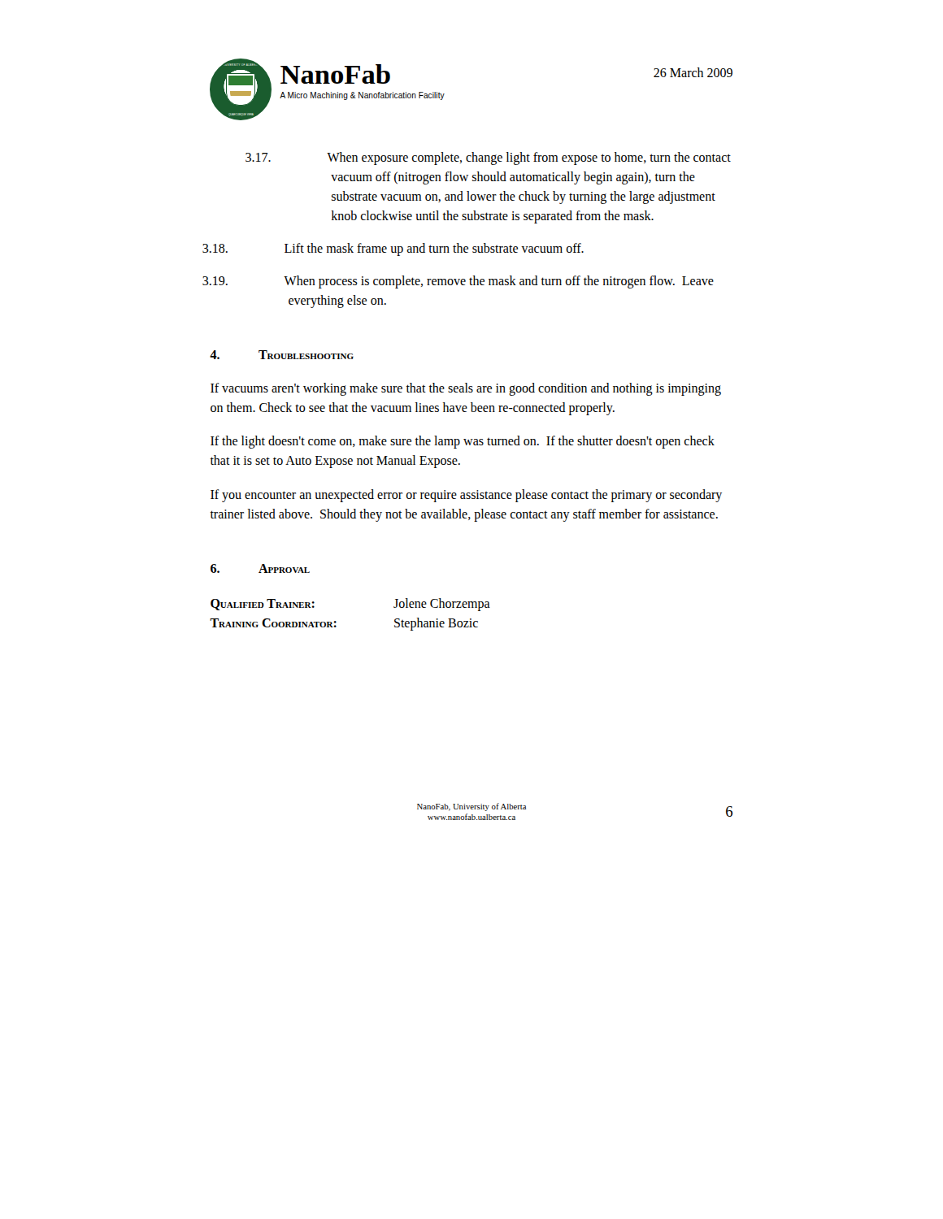QUAECUMQUE VERA
NanoFab
A Micro Machining & Nanofabrication Facility
26 March 2009
3.17. When exposure complete, change light from expose to home, turn the contact vacuum off (nitrogen flow should automatically begin again), turn the substrate vacuum on, and lower the chuck by turning the large adjustment knob clockwise until the substrate is separated from the mask.
3.18. Lift the mask frame up and turn the substrate vacuum off.
3.19. When process is complete, remove the mask and turn off the nitrogen flow. Leave everything else on.
4. Troubleshooting
If vacuums aren't working make sure that the seals are in good condition and nothing is impinging on them. Check to see that the vacuum lines have been re-connected properly.
If the light doesn't come on, make sure the lamp was turned on. If the shutter doesn't open check that it is set to Auto Expose not Manual Expose.
If you encounter an unexpected error or require assistance please contact the primary or secondary trainer listed above. Should they not be available, please contact any staff member for assistance.
6. Approval
Qualified Trainer:
Jolene Chorzempa
Training Coordinator:
Stephanie Bozic
NanoFab, University of Alberta
www.nanofab.ualberta.ca
6